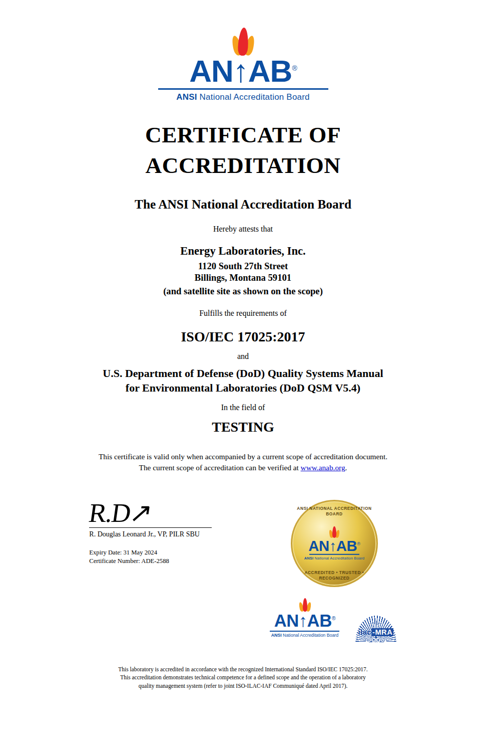AN↑AB®
ANSI National Accreditation Board
CERTIFICATE OF ACCREDITATION
The ANSI National Accreditation Board
Hereby attests that
Energy Laboratories, Inc. 1120 South 27th Street Billings, Montana 59101 (and satellite site as shown on the scope)
Fulfills the requirements of
ISO/IEC 17025:2017
and
U.S. Department of Defense (DoD) Quality Systems Manual
for Environmental Laboratories (DoD QSM V5.4)
In the field of
TESTING
This certificate is valid only when accompanied by a current scope of accreditation document.
The current scope of accreditation can be verified at www.anab.org.
R.D↗
R. Douglas Leonard Jr., VP, PILR SBU
Expiry Date: 31 May 2024
Certificate Number: ADE-2588
ANSI National Accreditation Board
AN↑AB®
ANSI National Accreditation Board
Accredited • Trusted • Recognized
AN↑AB®
ANSI National Accreditation Board
ilac-MRA
This laboratory is accredited in accordance with the recognized International Standard ISO/IEC 17025:2017.
This accreditation demonstrates technical competence for a defined scope and the operation of a laboratory
quality management system (refer to joint ISO-ILAC-IAF Communiqué dated April 2017).